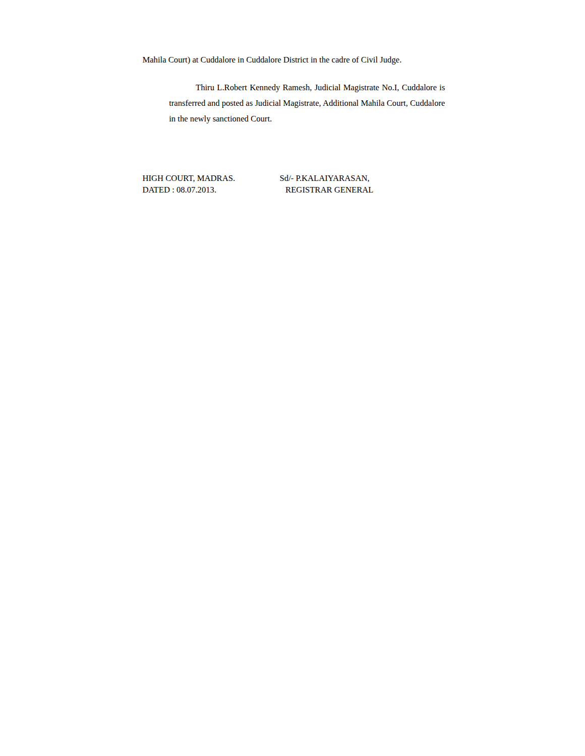Mahila Court) at Cuddalore in Cuddalore District in the cadre of Civil Judge.
Thiru L.Robert Kennedy Ramesh, Judicial Magistrate No.I, Cuddalore is transferred and posted as Judicial Magistrate, Additional Mahila Court, Cuddalore in the newly sanctioned Court.
| HIGH COURT, MADRAS. | Sd/- P.KALAIYARASAN, |
| DATED : 08.07.2013. | REGISTRAR GENERAL |